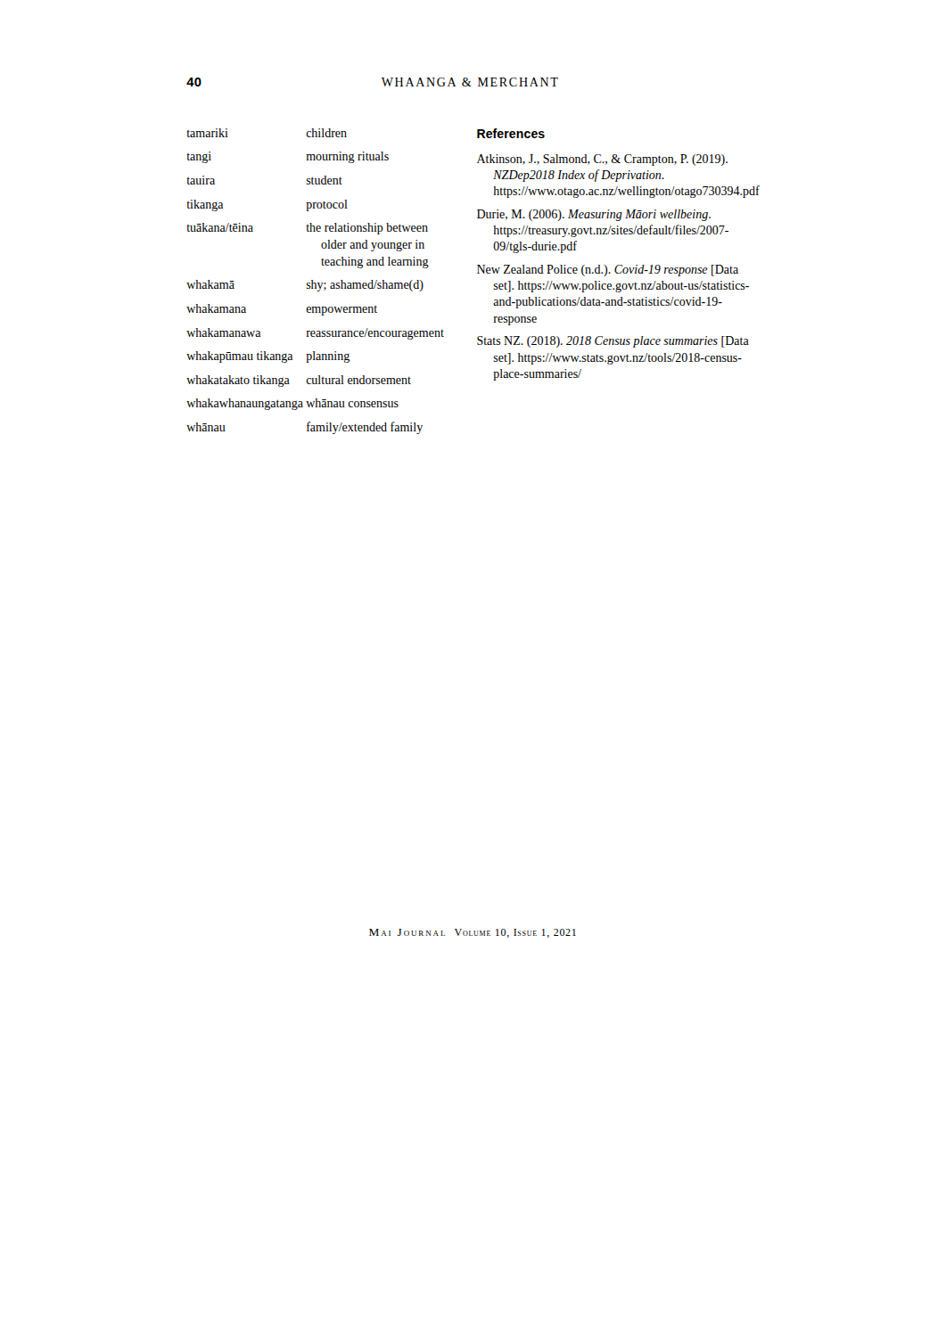40 Whaanga & Merchant
tamariki
children
tangi
mourning rituals
tauira
student
tikanga
protocol
tuākana/tēina
the relationship betweenolder and younger in teaching and learning
whakamā
shy; ashamed/shame(d)
whakamana
empowerment
whakamanawa
reassurance/encouragement
whakapūmau tikanga
planning
whakatakato tikanga
cultural endorsement
whakawhanaungatanga
whānau consensus
whānau
family/extended family
References
Atkinson, J., Salmond, C., & Crampton, P. (2019). NZDep2018 Index of Deprivation. https://www.otago.ac.nz/wellington/otago730394.pdf
Durie, M. (2006). Measuring Māori wellbeing. https://treasury.govt.nz/sites/default/files/2007-09/tgls-durie.pdf
New Zealand Police (n.d.). Covid-19 response [Data set]. https://www.police.govt.nz/about-us/statistics-and-publications/data-and-statistics/covid-19-response
Stats NZ. (2018). 2018 Census place summaries [Data set]. https://www.stats.govt.nz/tools/2018-census-place-summaries/
Mai Journal Volume 10, Issue 1, 2021